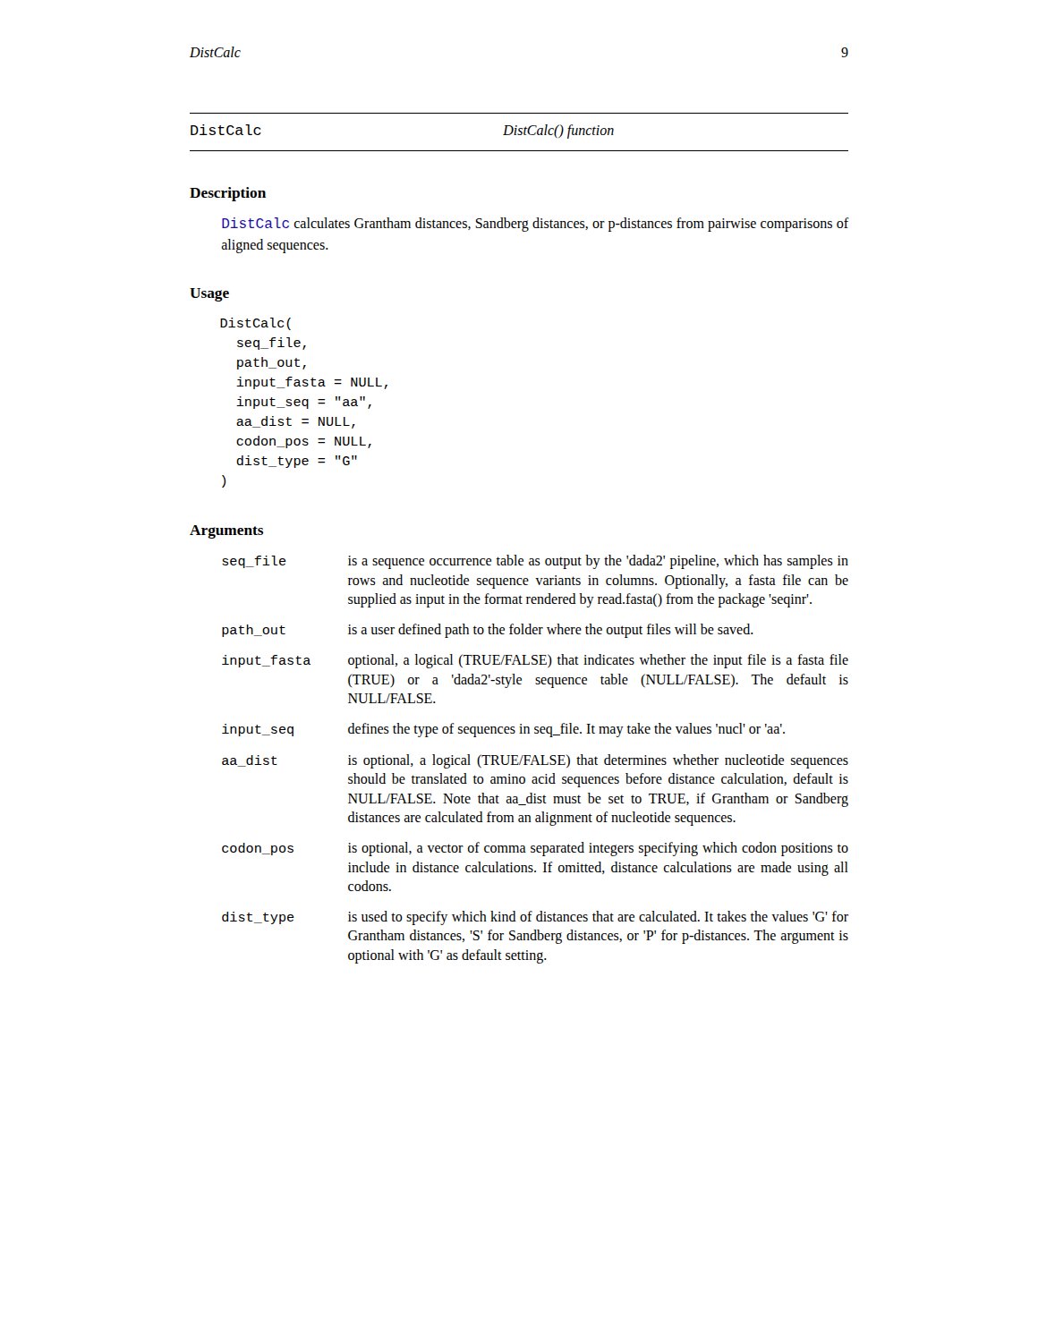DistCalc 9
DistCalc DistCalc() function
Description
DistCalc calculates Grantham distances, Sandberg distances, or p-distances from pairwise comparisons of aligned sequences.
Usage
DistCalc(
  seq_file,
  path_out,
  input_fasta = NULL,
  input_seq = "aa",
  aa_dist = NULL,
  codon_pos = NULL,
  dist_type = "G"
)
Arguments
seq_file
is a sequence occurrence table as output by the 'dada2' pipeline, which has samples in rows and nucleotide sequence variants in columns. Optionally, a fasta file can be supplied as input in the format rendered by read.fasta() from the package 'seqinr'.
path_out
is a user defined path to the folder where the output files will be saved.
input_fasta
optional, a logical (TRUE/FALSE) that indicates whether the input file is a fasta file (TRUE) or a 'dada2'-style sequence table (NULL/FALSE). The default is NULL/FALSE.
input_seq
defines the type of sequences in seq_file. It may take the values 'nucl' or 'aa'.
aa_dist
is optional, a logical (TRUE/FALSE) that determines whether nucleotide sequences should be translated to amino acid sequences before distance calculation, default is NULL/FALSE. Note that aa_dist must be set to TRUE, if Grantham or Sandberg distances are calculated from an alignment of nucleotide sequences.
codon_pos
is optional, a vector of comma separated integers specifying which codon positions to include in distance calculations. If omitted, distance calculations are made using all codons.
dist_type
is used to specify which kind of distances that are calculated. It takes the values 'G' for Grantham distances, 'S' for Sandberg distances, or 'P' for p-distances. The argument is optional with 'G' as default setting.